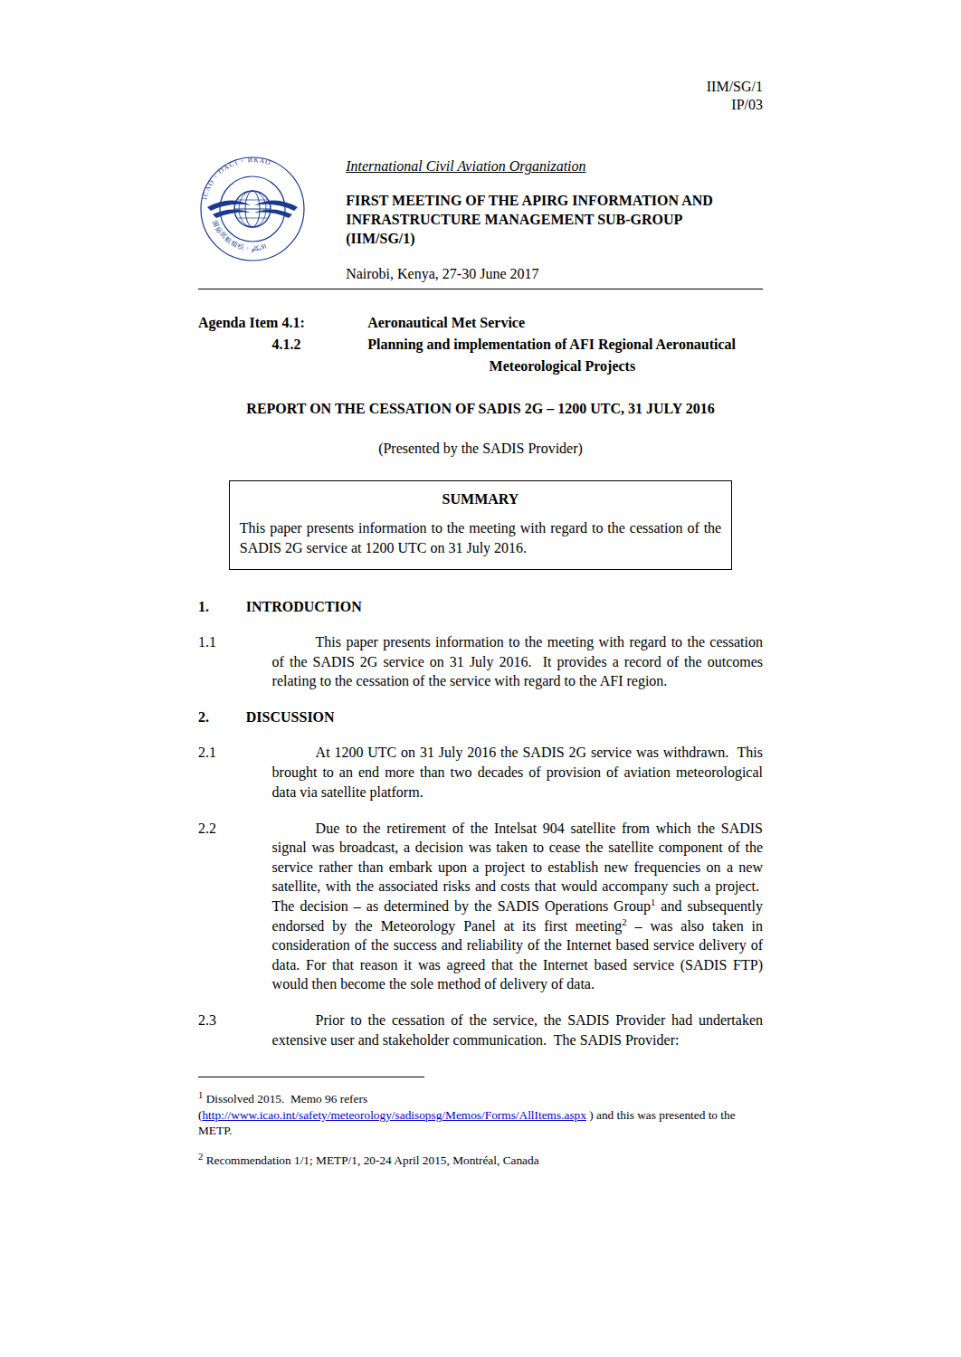IIM/SG/1
IP/03
ICAO ◦ OACI ◦ ИКАО 国际民航组织 ◦ الايكاو
International Civil Aviation Organization
FIRST MEETING OF THE APIRG INFORMATION AND
INFRASTRUCTURE MANAGEMENT SUB-GROUP
(IIM/SG/1)
Nairobi, Kenya, 27-30 June 2017
Agenda Item 4.1:
Aeronautical Met Service
4.1.2
Planning and implementation of AFI Regional Aeronautical
Meteorological Projects
REPORT ON THE CESSATION OF SADIS 2G – 1200 UTC, 31 JULY 2016
(Presented by the SADIS Provider)
SUMMARY
This paper presents information to the meeting with regard to the cessation of the SADIS 2G service at 1200 UTC on 31 July 2016.
1. INTRODUCTION
1.1
This paper presents information to the meeting with regard to the cessation of the SADIS 2G service on 31 July 2016. It provides a record of the outcomes relating to the cessation of the service with regard to the AFI region.
2. DISCUSSION
2.1
At 1200 UTC on 31 July 2016 the SADIS 2G service was withdrawn. This brought to an end more than two decades of provision of aviation meteorological data via satellite platform.
2.2
Due to the retirement of the Intelsat 904 satellite from which the SADIS signal was broadcast, a decision was taken to cease the satellite component of the service rather than embark upon a project to establish new frequencies on a new satellite, with the associated risks and costs that would accompany such a project. The decision – as determined by the SADIS Operations Group1 and subsequently endorsed by the Meteorology Panel at its first meeting2 – was also taken in consideration of the success and reliability of the Internet based service delivery of data. For that reason it was agreed that the Internet based service (SADIS FTP) would then become the sole method of delivery of data.
2.3
Prior to the cessation of the service, the SADIS Provider had undertaken extensive user and stakeholder communication. The SADIS Provider:
1 Dissolved 2015. Memo 96 refers
(http://www.icao.int/safety/meteorology/sadisopsg/Memos/Forms/AllItems.aspx ) and this was presented to the METP.
2 Recommendation 1/1; METP/1, 20-24 April 2015, Montréal, Canada